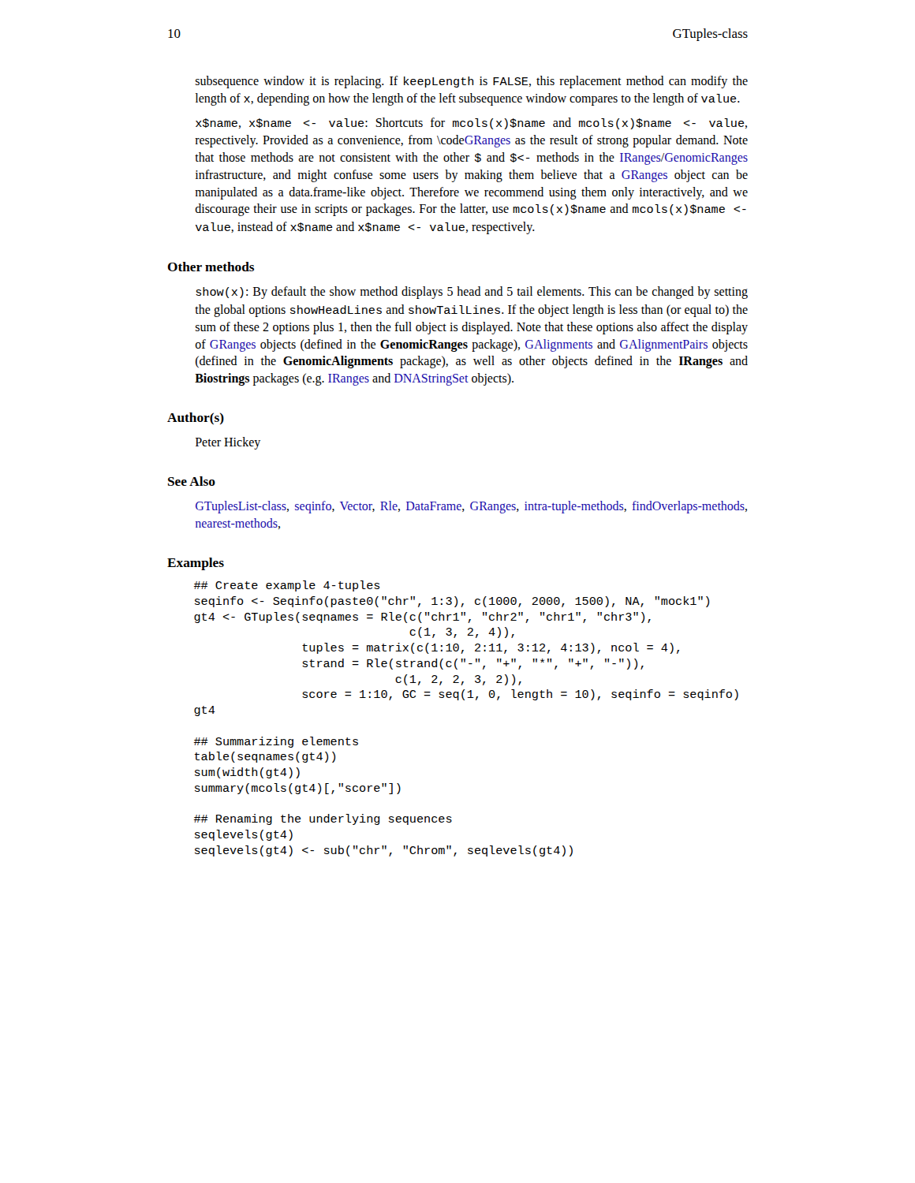10 GTuples-class
subsequence window it is replacing. If keepLength is FALSE, this replacement method can modify the length of x, depending on how the length of the left subsequence window compares to the length of value.
x$name, x$name <- value: Shortcuts for mcols(x)$name and mcols(x)$name <- value, respectively. Provided as a convenience, from \codeGRanges as the result of strong popular demand. Note that those methods are not consistent with the other $ and $<- methods in the IRanges/GenomicRanges infrastructure, and might confuse some users by making them believe that a GRanges object can be manipulated as a data.frame-like object. Therefore we recommend using them only interactively, and we discourage their use in scripts or packages. For the latter, use mcols(x)$name and mcols(x)$name <- value, instead of x$name and x$name <- value, respectively.
Other methods
show(x): By default the show method displays 5 head and 5 tail elements. This can be changed by setting the global options showHeadLines and showTailLines. If the object length is less than (or equal to) the sum of these 2 options plus 1, then the full object is displayed. Note that these options also affect the display of GRanges objects (defined in the GenomicRanges package), GAlignments and GAlignmentPairs objects (defined in the GenomicAlignments package), as well as other objects defined in the IRanges and Biostrings packages (e.g. IRanges and DNAStringSet objects).
Author(s)
Peter Hickey
See Also
GTuplesList-class, seqinfo, Vector, Rle, DataFrame, GRanges, intra-tuple-methods, findOverlaps-methods, nearest-methods,
Examples
## Create example 4-tuples
seqinfo <- Seqinfo(paste0("chr", 1:3), c(1000, 2000, 1500), NA, "mock1")
gt4 <- GTuples(seqnames = Rle(c("chr1", "chr2", "chr1", "chr3"),
                              c(1, 3, 2, 4)),
               tuples = matrix(c(1:10, 2:11, 3:12, 4:13), ncol = 4),
               strand = Rle(strand(c("-", "+", "*", "+", "-")),
                            c(1, 2, 2, 3, 2)),
               score = 1:10, GC = seq(1, 0, length = 10), seqinfo = seqinfo)
gt4

## Summarizing elements
table(seqnames(gt4))
sum(width(gt4))
summary(mcols(gt4)[,"score"])

## Renaming the underlying sequences
seqlevels(gt4)
seqlevels(gt4) <- sub("chr", "Chrom", seqlevels(gt4))